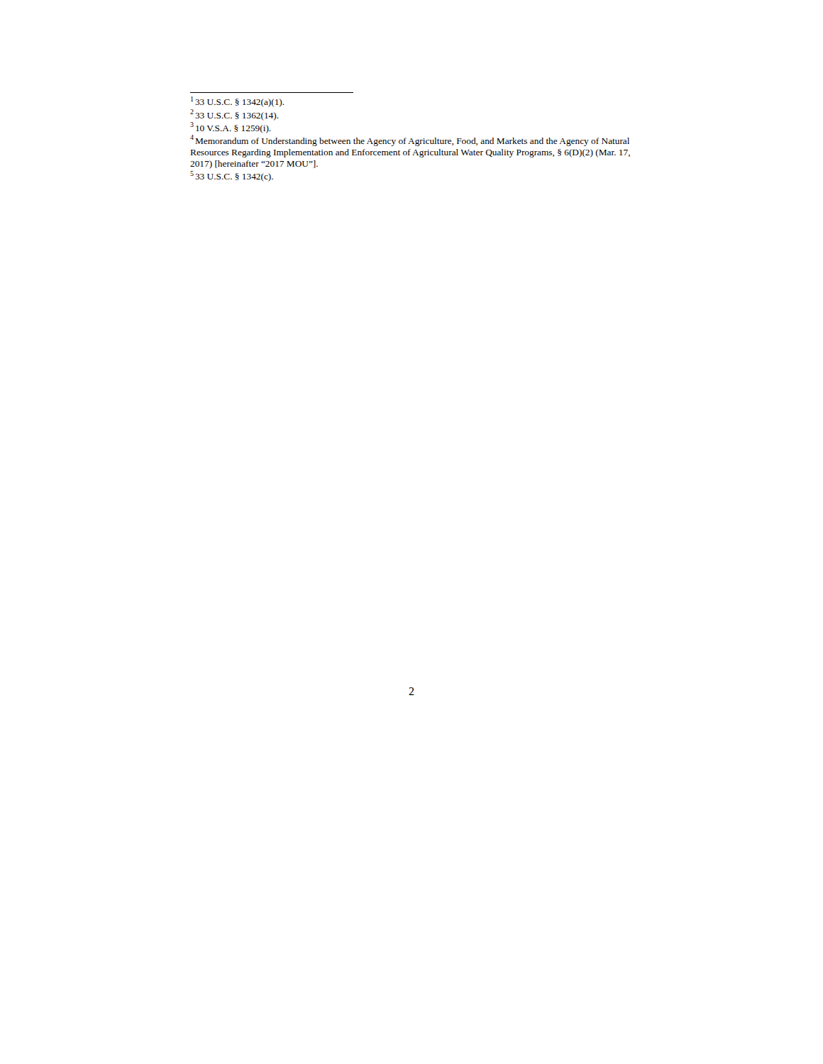133 U.S.C. § 1342(a)(1).
233 U.S.C. § 1362(14).
310 V.S.A. § 1259(i).
4 Memorandum of Understanding between the Agency of Agriculture, Food, and Markets and the Agency of Natural Resources Regarding Implementation and Enforcement of Agricultural Water Quality Programs, § 6(D)(2) (Mar. 17, 2017) [hereinafter “2017 MOU”].
533 U.S.C. § 1342(c).
2